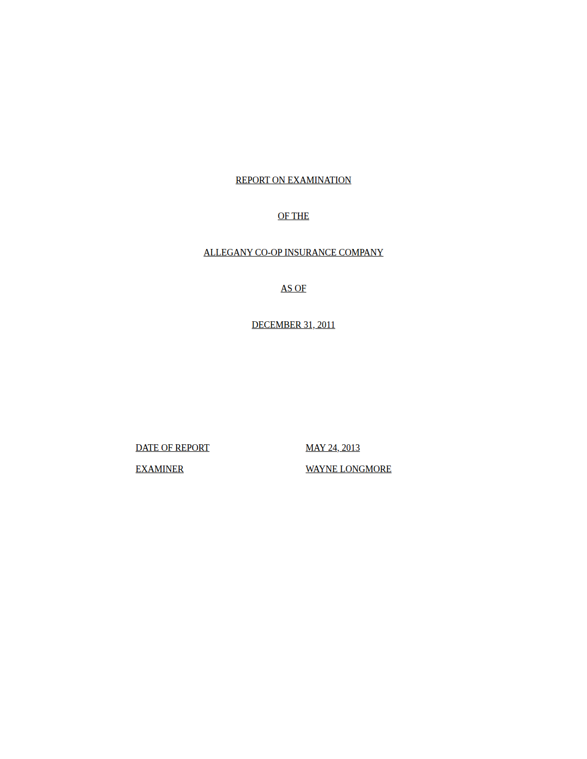REPORT ON EXAMINATION
OF THE
ALLEGANY CO-OP INSURANCE COMPANY
AS OF
DECEMBER 31, 2011
DATE OF REPORT
MAY 24, 2013
EXAMINER
WAYNE LONGMORE